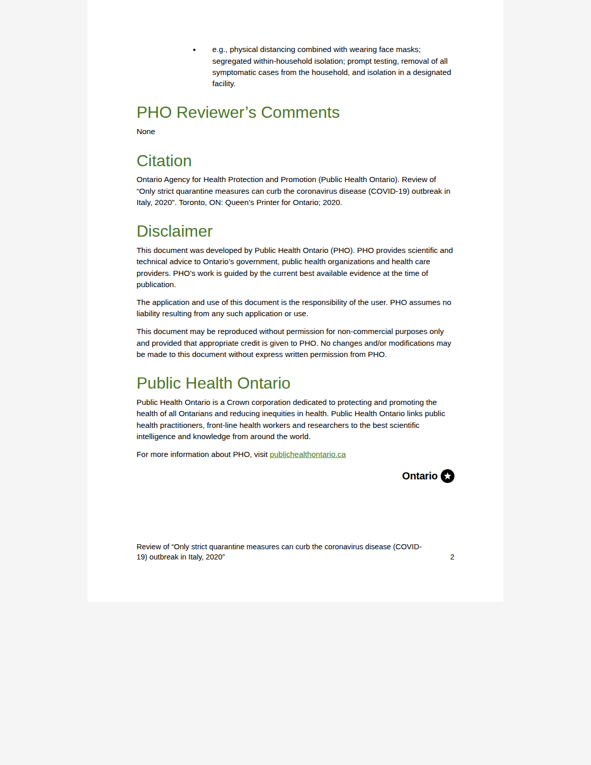e.g., physical distancing combined with wearing face masks; segregated within-household isolation; prompt testing, removal of all symptomatic cases from the household, and isolation in a designated facility.
PHO Reviewer’s Comments
None
Citation
Ontario Agency for Health Protection and Promotion (Public Health Ontario). Review of “Only strict quarantine measures can curb the coronavirus disease (COVID-19) outbreak in Italy, 2020”. Toronto, ON: Queen’s Printer for Ontario; 2020.
Disclaimer
This document was developed by Public Health Ontario (PHO). PHO provides scientific and technical advice to Ontario’s government, public health organizations and health care providers. PHO’s work is guided by the current best available evidence at the time of publication.
The application and use of this document is the responsibility of the user. PHO assumes no liability resulting from any such application or use.
This document may be reproduced without permission for non-commercial purposes only and provided that appropriate credit is given to PHO. No changes and/or modifications may be made to this document without express written permission from PHO.
Public Health Ontario
Public Health Ontario is a Crown corporation dedicated to protecting and promoting the health of all Ontarians and reducing inequities in health. Public Health Ontario links public health practitioners, front-line health workers and researchers to the best scientific intelligence and knowledge from around the world.
For more information about PHO, visit publichealthontario.ca
Ontario
Review of “Only strict quarantine measures can curb the coronavirus disease (COVID-19) outbreak in Italy, 2020”
2